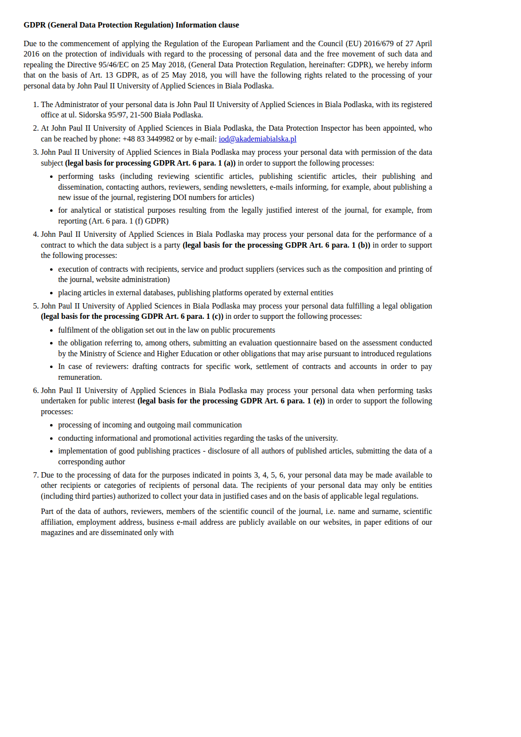GDPR (General Data Protection Regulation) Information clause
Due to the commencement of applying the Regulation of the European Parliament and the Council (EU) 2016/679 of 27 April 2016 on the protection of individuals with regard to the processing of personal data and the free movement of such data and repealing the Directive 95/46/EC on 25 May 2018, (General Data Protection Regulation, hereinafter: GDPR), we hereby inform that on the basis of Art. 13 GDPR, as of 25 May 2018, you will have the following rights related to the processing of your personal data by John Paul II University of Applied Sciences in Biala Podlaska.
The Administrator of your personal data is John Paul II University of Applied Sciences in Biala Podlaska, with its registered office at ul. Sidorska 95/97, 21-500 Biała Podlaska.
At John Paul II University of Applied Sciences in Biala Podlaska, the Data Protection Inspector has been appointed, who can be reached by phone: +48 83 3449982 or by e-mail: iod@akademiabialska.pl
John Paul II University of Applied Sciences in Biala Podlaska may process your personal data with permission of the data subject (legal basis for processing GDPR Art. 6 para. 1 (a)) in order to support the following processes:
performing tasks (including reviewing scientific articles, publishing scientific articles, their publishing and dissemination, contacting authors, reviewers, sending newsletters, e-mails informing, for example, about publishing a new issue of the journal, registering DOI numbers for articles)
for analytical or statistical purposes resulting from the legally justified interest of the journal, for example, from reporting (Art. 6 para. 1 (f) GDPR)
John Paul II University of Applied Sciences in Biala Podlaska may process your personal data for the performance of a contract to which the data subject is a party (legal basis for the processing GDPR Art. 6 para. 1 (b)) in order to support the following processes:
execution of contracts with recipients, service and product suppliers (services such as the composition and printing of the journal, website administration)
placing articles in external databases, publishing platforms operated by external entities
John Paul II University of Applied Sciences in Biala Podlaska may process your personal data fulfilling a legal obligation (legal basis for the processing GDPR Art. 6 para. 1 (c)) in order to support the following processes:
fulfilment of the obligation set out in the law on public procurements
the obligation referring to, among others, submitting an evaluation questionnaire based on the assessment conducted by the Ministry of Science and Higher Education or other obligations that may arise pursuant to introduced regulations
In case of reviewers: drafting contracts for specific work, settlement of contracts and accounts in order to pay remuneration.
John Paul II University of Applied Sciences in Biala Podlaska may process your personal data when performing tasks undertaken for public interest (legal basis for the processing GDPR Art. 6 para. 1 (e)) in order to support the following processes:
processing of incoming and outgoing mail communication
conducting informational and promotional activities regarding the tasks of the university.
implementation of good publishing practices - disclosure of all authors of published articles, submitting the data of a corresponding author
Due to the processing of data for the purposes indicated in points 3, 4, 5, 6, your personal data may be made available to other recipients or categories of recipients of personal data. The recipients of your personal data may only be entities (including third parties) authorized to collect your data in justified cases and on the basis of applicable legal regulations.
Part of the data of authors, reviewers, members of the scientific council of the journal, i.e. name and surname, scientific affiliation, employment address, business e-mail address are publicly available on our websites, in paper editions of our magazines and are disseminated only with